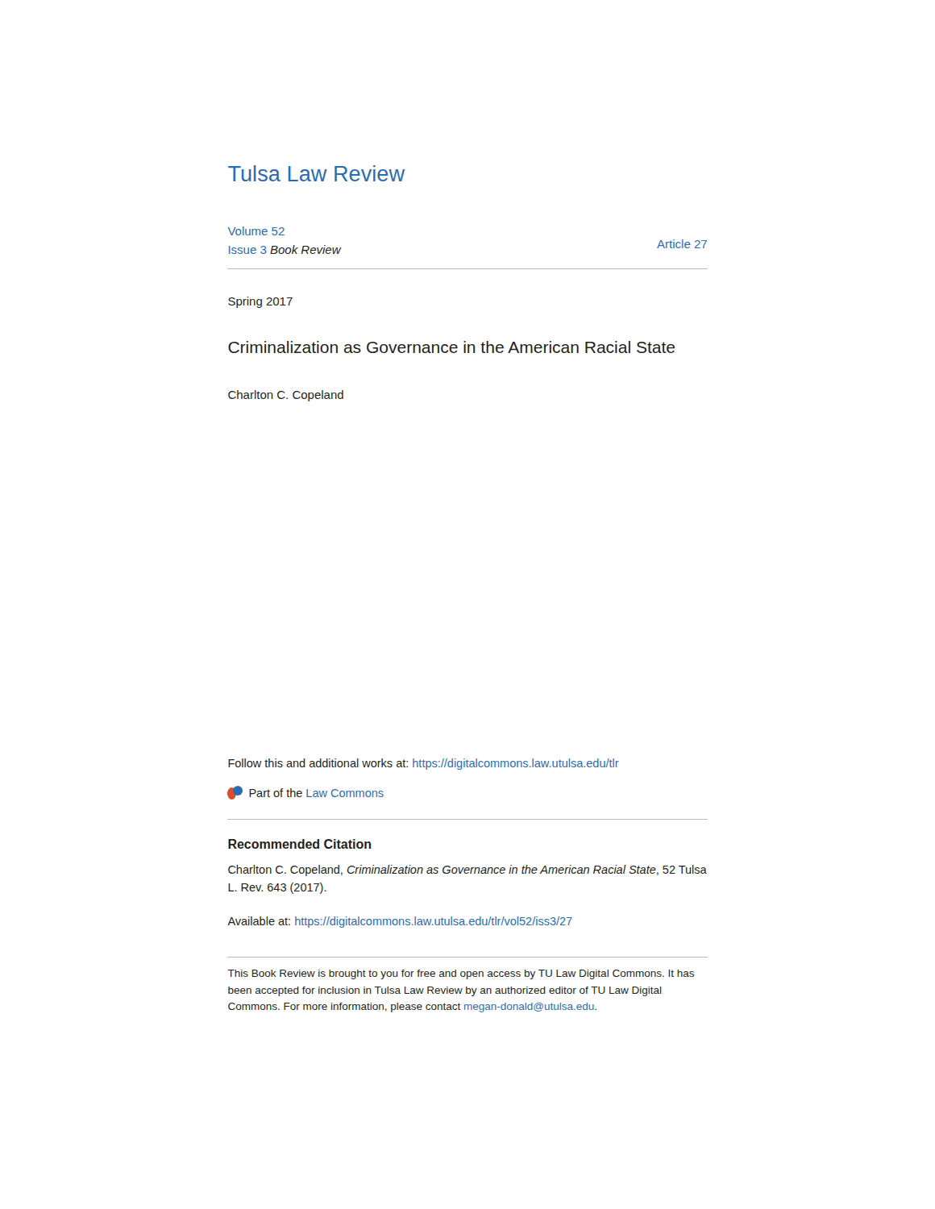Tulsa Law Review
Volume 52
Issue 3 Book Review
Article 27
Spring 2017
Criminalization as Governance in the American Racial State
Charlton C. Copeland
Follow this and additional works at: https://digitalcommons.law.utulsa.edu/tlr
Part of the Law Commons
Recommended Citation
Charlton C. Copeland, Criminalization as Governance in the American Racial State, 52 Tulsa L. Rev. 643 (2017).
Available at: https://digitalcommons.law.utulsa.edu/tlr/vol52/iss3/27
This Book Review is brought to you for free and open access by TU Law Digital Commons. It has been accepted for inclusion in Tulsa Law Review by an authorized editor of TU Law Digital Commons. For more information, please contact megan-donald@utulsa.edu.